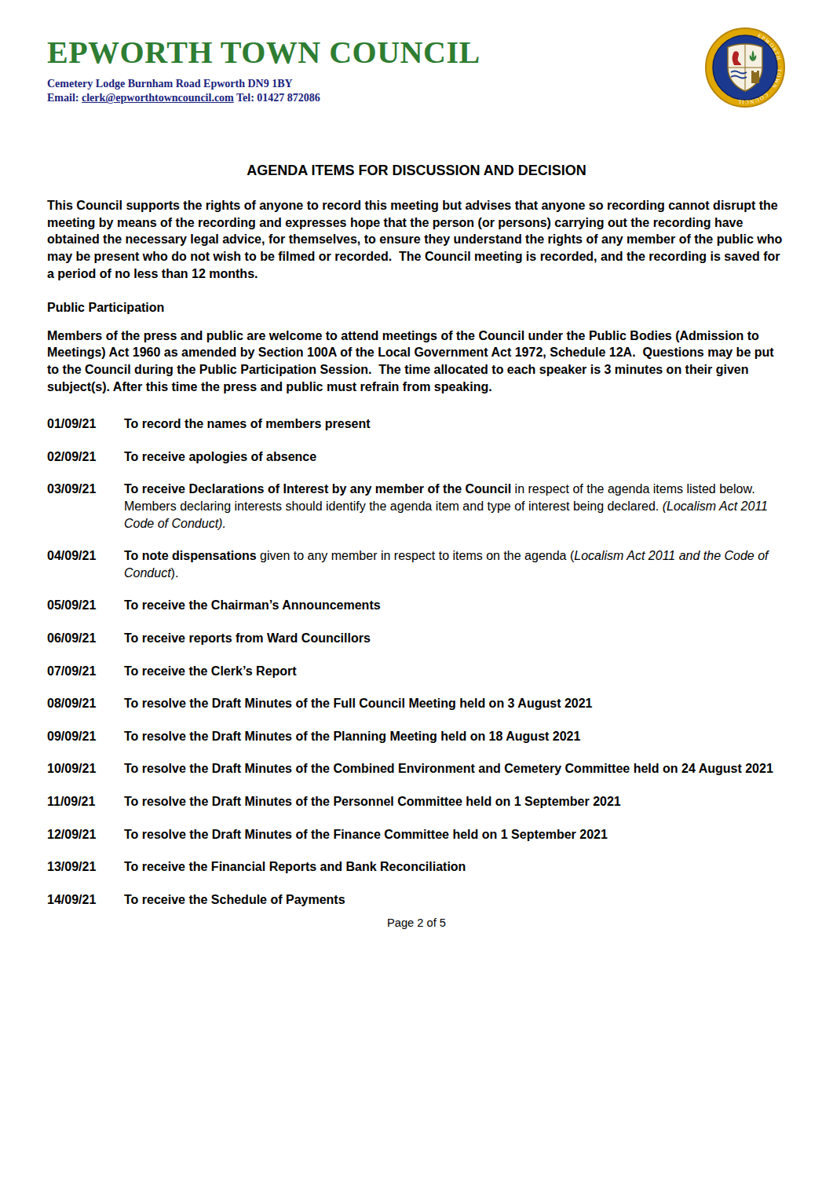EPWORTH TOWN COUNCIL
Cemetery Lodge Burnham Road Epworth DN9 1BY
Email: clerk@epworthtowncouncil.com Tel: 01427 872086
Epworth Town Council crest EPWORTH · TOWN · COUNCIL
AGENDA ITEMS FOR DISCUSSION AND DECISION
This Council supports the rights of anyone to record this meeting but advises that anyone so recording cannot disrupt the meeting by means of the recording and expresses hope that the person (or persons) carrying out the recording have obtained the necessary legal advice, for themselves, to ensure they understand the rights of any member of the public who may be present who do not wish to be filmed or recorded. The Council meeting is recorded, and the recording is saved for a period of no less than 12 months.
Public Participation
Members of the press and public are welcome to attend meetings of the Council under the Public Bodies (Admission to Meetings) Act 1960 as amended by Section 100A of the Local Government Act 1972, Schedule 12A. Questions may be put to the Council during the Public Participation Session. The time allocated to each speaker is 3 minutes on their given subject(s). After this time the press and public must refrain from speaking.
| 01/09/21 | To record the names of members present |
| 02/09/21 | To receive apologies of absence |
| 03/09/21 | To receive Declarations of Interest by any member of the Council in respect of the agenda items listed below. Members declaring interests should identify the agenda item and type of interest being declared. (Localism Act 2011 Code of Conduct). |
| 04/09/21 | To note dispensations given to any member in respect to items on the agenda ( Localism Act 2011 and the Code of Conduct ). |
| 05/09/21 | To receive the Chairman’s Announcements |
| 06/09/21 | To receive reports from Ward Councillors |
| 07/09/21 | To receive the Clerk’s Report |
| 08/09/21 | To resolve the Draft Minutes of the Full Council Meeting held on 3 August 2021 |
| 09/09/21 | To resolve the Draft Minutes of the Planning Meeting held on 18 August 2021 |
| 10/09/21 | To resolve the Draft Minutes of the Combined Environment and Cemetery Committee held on 24 August 2021 |
| 11/09/21 | To resolve the Draft Minutes of the Personnel Committee held on 1 September 2021 |
| 12/09/21 | To resolve the Draft Minutes of the Finance Committee held on 1 September 2021 |
| 13/09/21 | To receive the Financial Reports and Bank Reconciliation |
| 14/09/21 | To receive the Schedule of Payments |
Page 2 of 5